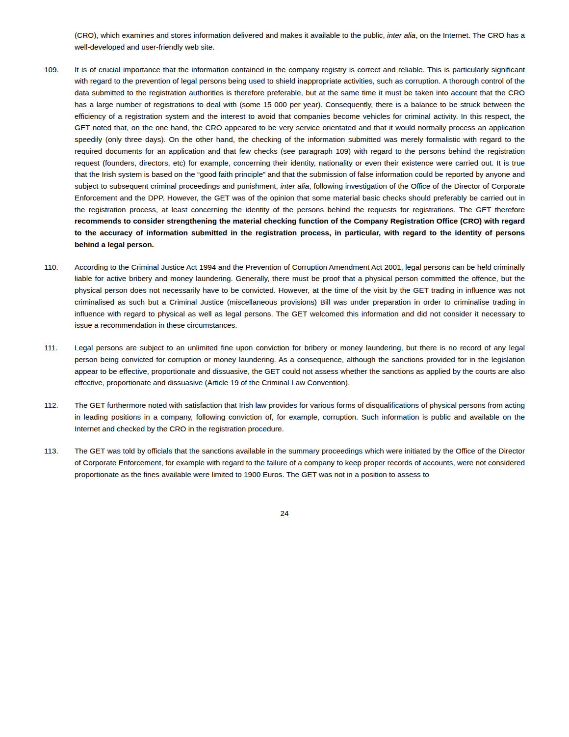(CRO), which examines and stores information delivered and makes it available to the public, inter alia, on the Internet. The CRO has a well-developed and user-friendly web site.
109.
It is of crucial importance that the information contained in the company registry is correct and reliable. This is particularly significant with regard to the prevention of legal persons being used to shield inappropriate activities, such as corruption. A thorough control of the data submitted to the registration authorities is therefore preferable, but at the same time it must be taken into account that the CRO has a large number of registrations to deal with (some 15 000 per year). Consequently, there is a balance to be struck between the efficiency of a registration system and the interest to avoid that companies become vehicles for criminal activity. In this respect, the GET noted that, on the one hand, the CRO appeared to be very service orientated and that it would normally process an application speedily (only three days). On the other hand, the checking of the information submitted was merely formalistic with regard to the required documents for an application and that few checks (see paragraph 109) with regard to the persons behind the registration request (founders, directors, etc) for example, concerning their identity, nationality or even their existence were carried out. It is true that the Irish system is based on the “good faith principle” and that the submission of false information could be reported by anyone and subject to subsequent criminal proceedings and punishment, inter alia, following investigation of the Office of the Director of Corporate Enforcement and the DPP. However, the GET was of the opinion that some material basic checks should preferably be carried out in the registration process, at least concerning the identity of the persons behind the requests for registrations. The GET therefore recommends to consider strengthening the material checking function of the Company Registration Office (CRO) with regard to the accuracy of information submitted in the registration process, in particular, with regard to the identity of persons behind a legal person.
110.
According to the Criminal Justice Act 1994 and the Prevention of Corruption Amendment Act 2001, legal persons can be held criminally liable for active bribery and money laundering. Generally, there must be proof that a physical person committed the offence, but the physical person does not necessarily have to be convicted. However, at the time of the visit by the GET trading in influence was not criminalised as such but a Criminal Justice (miscellaneous provisions) Bill was under preparation in order to criminalise trading in influence with regard to physical as well as legal persons. The GET welcomed this information and did not consider it necessary to issue a recommendation in these circumstances.
111.
Legal persons are subject to an unlimited fine upon conviction for bribery or money laundering, but there is no record of any legal person being convicted for corruption or money laundering. As a consequence, although the sanctions provided for in the legislation appear to be effective, proportionate and dissuasive, the GET could not assess whether the sanctions as applied by the courts are also effective, proportionate and dissuasive (Article 19 of the Criminal Law Convention).
112.
The GET furthermore noted with satisfaction that Irish law provides for various forms of disqualifications of physical persons from acting in leading positions in a company, following conviction of, for example, corruption. Such information is public and available on the Internet and checked by the CRO in the registration procedure.
113.
The GET was told by officials that the sanctions available in the summary proceedings which were initiated by the Office of the Director of Corporate Enforcement, for example with regard to the failure of a company to keep proper records of accounts, were not considered proportionate as the fines available were limited to 1900 Euros. The GET was not in a position to assess to
24